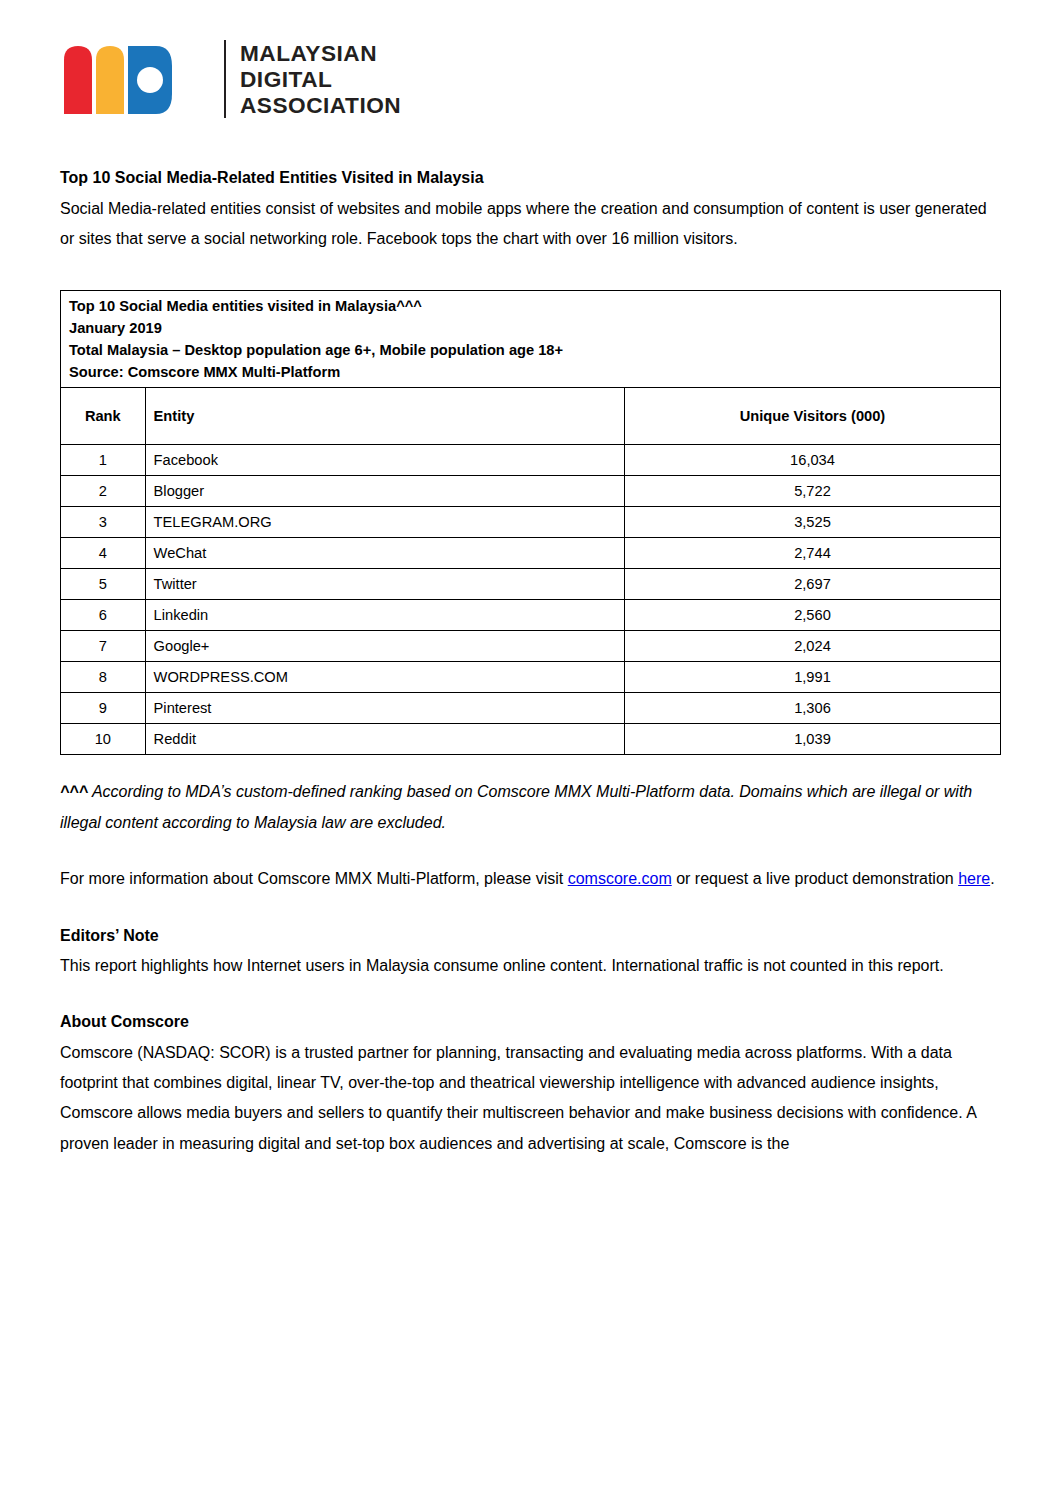MALAYSIAN
DIGITAL
ASSOCIATION
Top 10 Social Media-Related Entities Visited in Malaysia
Social Media-related entities consist of websites and mobile apps where the creation and consumption of content is user generated or sites that serve a social networking role. Facebook tops the chart with over 16 million visitors.
| Top 10 Social Media entities visited in Malaysia^^^ January 2019 Total Malaysia – Desktop population age 6+, Mobile population age 18+ Source: Comscore MMX Multi-Platform |
| Rank | Entity | Unique Visitors (000) |
| 1 | Facebook | 16,034 |
| 2 | Blogger | 5,722 |
| 3 | TELEGRAM.ORG | 3,525 |
| 4 | WeChat | 2,744 |
| 5 | Twitter | 2,697 |
| 6 | Linkedin | 2,560 |
| 7 | Google+ | 2,024 |
| 8 | WORDPRESS.COM | 1,991 |
| 9 | Pinterest | 1,306 |
| 10 | Reddit | 1,039 |
^^^ According to MDA’s custom-defined ranking based on Comscore MMX Multi-Platform data. Domains which are illegal or with illegal content according to Malaysia law are excluded.
For more information about Comscore MMX Multi-Platform, please visit comscore.com or request a live product demonstration here.
Editors’ Note
This report highlights how Internet users in Malaysia consume online content. International traffic is not counted in this report.
About Comscore
Comscore (NASDAQ: SCOR) is a trusted partner for planning, transacting and evaluating media across platforms. With a data footprint that combines digital, linear TV, over-the-top and theatrical viewership intelligence with advanced audience insights, Comscore allows media buyers and sellers to quantify their multiscreen behavior and make business decisions with confidence. A proven leader in measuring digital and set-top box audiences and advertising at scale, Comscore is the